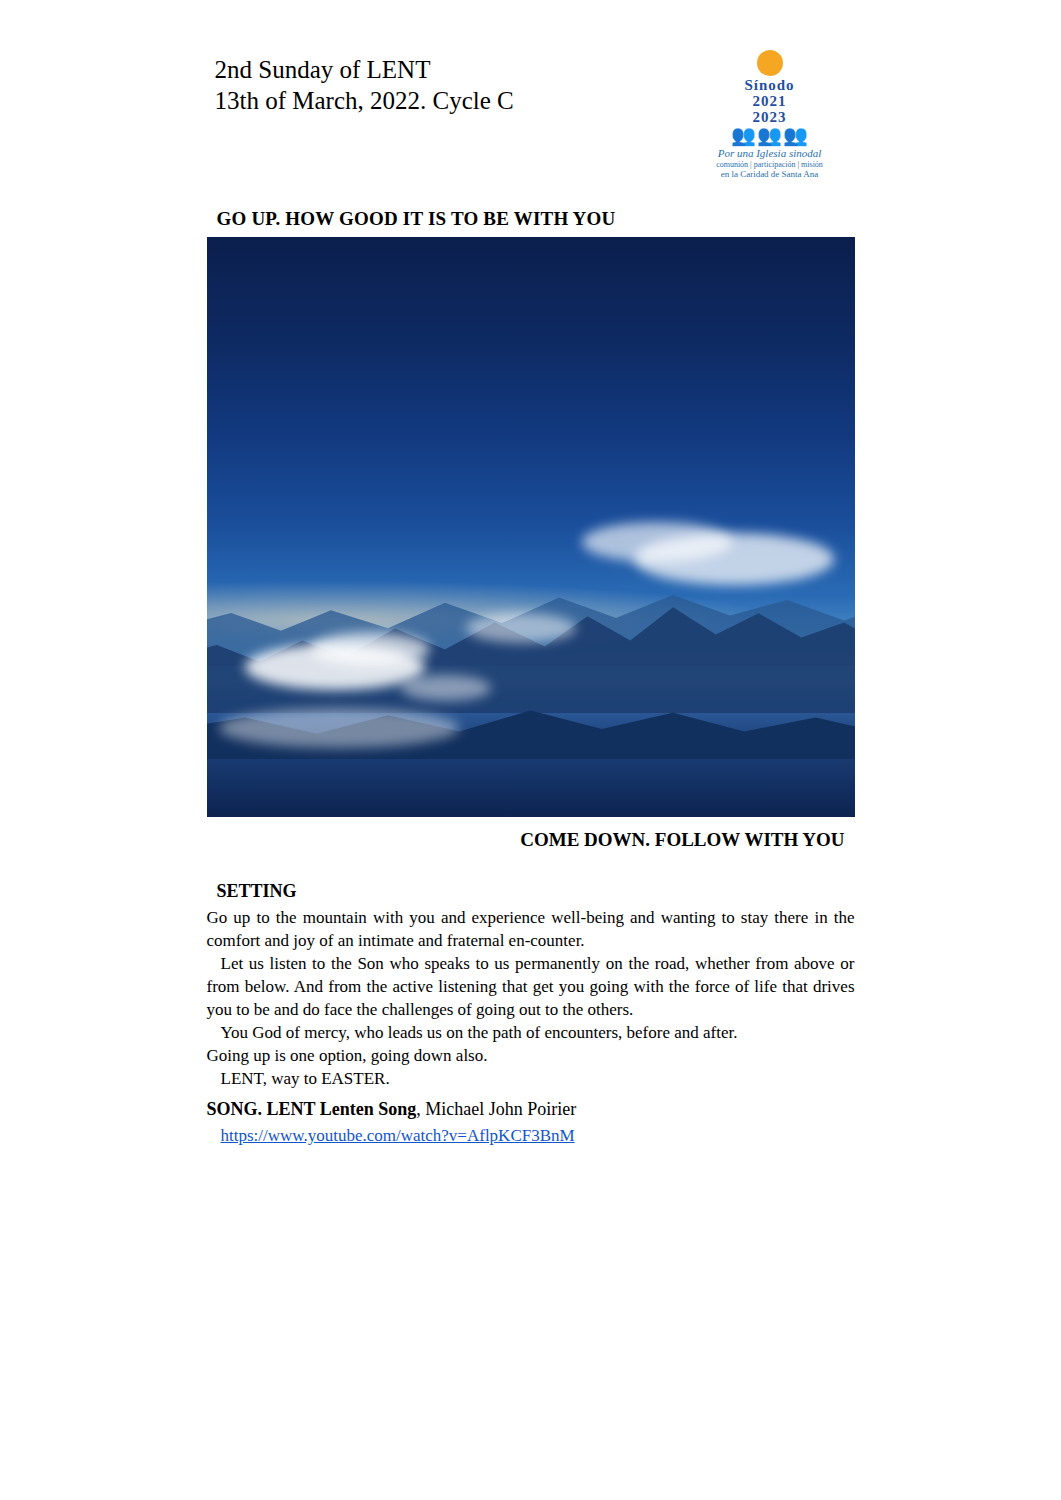2nd Sunday of LENT
13th of March, 2022. Cycle C
Sínodo
2021
2023
👥👥👥
Por una Iglesia sinodal
comunión | participación | misión
en la Caridad de Santa Ana
GO UP. HOW GOOD IT IS TO BE WITH YOU
COME DOWN. FOLLOW WITH YOU
SETTING
Go up to the mountain with you and experience well-being and wanting to stay there in the comfort and joy of an intimate and fraternal en-counter.
Let us listen to the Son who speaks to us permanently on the road, whether from above or from below. And from the active listening that get you going with the force of life that drives you to be and do face the challenges of going out to the others.
You God of mercy, who leads us on the path of encounters, before and after.
Going up is one option, going down also.
LENT, way to EASTER.
SONG. LENT Lenten Song, Michael John Poirier
https://www.youtube.com/watch?v=AflpKCF3BnM